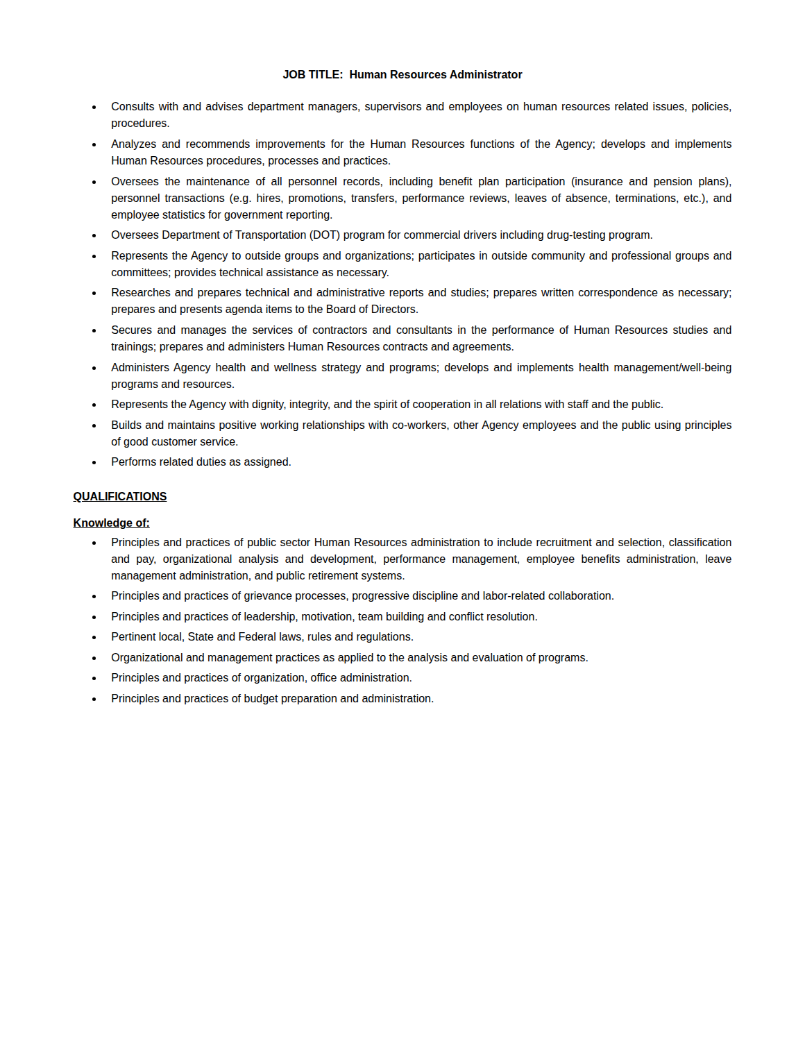JOB TITLE: Human Resources Administrator
Consults with and advises department managers, supervisors and employees on human resources related issues, policies, procedures.
Analyzes and recommends improvements for the Human Resources functions of the Agency; develops and implements Human Resources procedures, processes and practices.
Oversees the maintenance of all personnel records, including benefit plan participation (insurance and pension plans), personnel transactions (e.g. hires, promotions, transfers, performance reviews, leaves of absence, terminations, etc.), and employee statistics for government reporting.
Oversees Department of Transportation (DOT) program for commercial drivers including drug-testing program.
Represents the Agency to outside groups and organizations; participates in outside community and professional groups and committees; provides technical assistance as necessary.
Researches and prepares technical and administrative reports and studies; prepares written correspondence as necessary; prepares and presents agenda items to the Board of Directors.
Secures and manages the services of contractors and consultants in the performance of Human Resources studies and trainings; prepares and administers Human Resources contracts and agreements.
Administers Agency health and wellness strategy and programs; develops and implements health management/well-being programs and resources.
Represents the Agency with dignity, integrity, and the spirit of cooperation in all relations with staff and the public.
Builds and maintains positive working relationships with co-workers, other Agency employees and the public using principles of good customer service.
Performs related duties as assigned.
QUALIFICATIONS
Knowledge of:
Principles and practices of public sector Human Resources administration to include recruitment and selection, classification and pay, organizational analysis and development, performance management, employee benefits administration, leave management administration, and public retirement systems.
Principles and practices of grievance processes, progressive discipline and labor-related collaboration.
Principles and practices of leadership, motivation, team building and conflict resolution.
Pertinent local, State and Federal laws, rules and regulations.
Organizational and management practices as applied to the analysis and evaluation of programs.
Principles and practices of organization, office administration.
Principles and practices of budget preparation and administration.